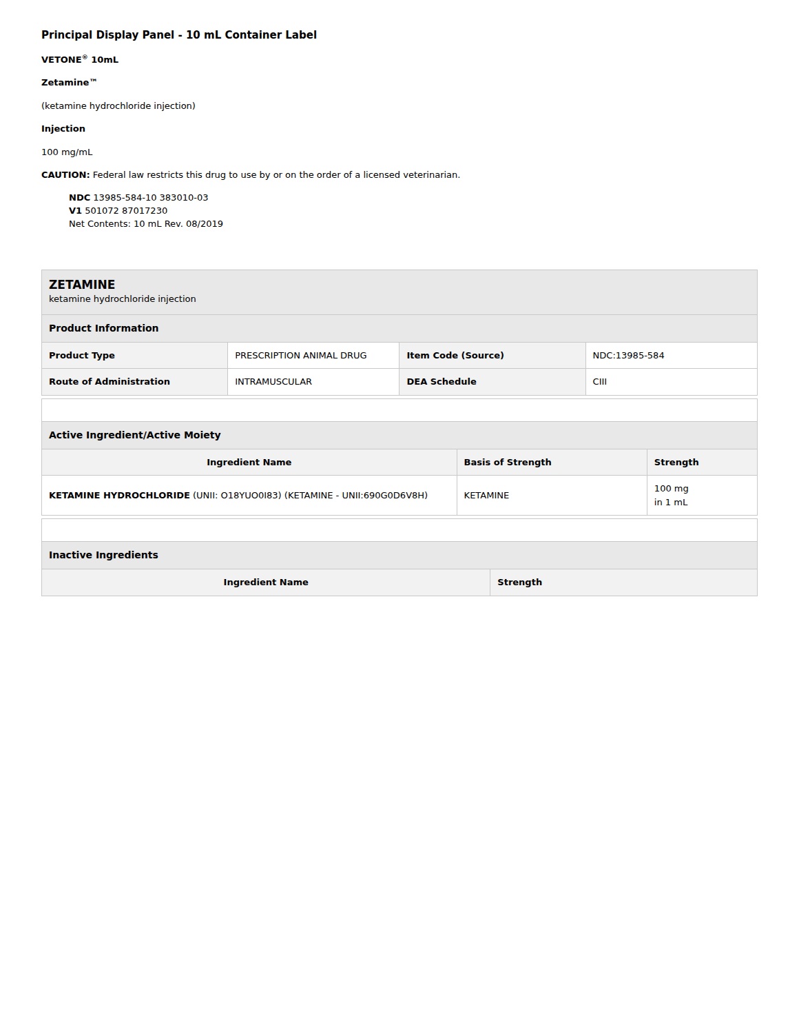Principal Display Panel - 10 mL Container Label
VETONE® 10mL
Zetamine™
(ketamine hydrochloride injection)
Injection
100 mg/mL
CAUTION: Federal law restricts this drug to use by or on the order of a licensed veterinarian.
NDC 13985-584-10 383010-03
V1 501072 87017230
Net Contents: 10 mL Rev. 08/2019
ZETAMINE ketamine hydrochloride injection
| Product Information |
| --- |
| Product Type | PRESCRIPTION ANIMAL DRUG | Item Code (Source) | NDC:13985-584 |
| Route of Administration | INTRAMUSCULAR | DEA Schedule | CIII |
| Active Ingredient/Active Moiety |
| --- |
| Ingredient Name | Basis of Strength | Strength |
| KETAMINE HYDROCHLORIDE (UNII: O18YUO0I83) (KETAMINE - UNII:690G0D6V8H) | KETAMINE | 100 mg in 1 mL |
| Inactive Ingredients |
| --- |
| Ingredient Name | Strength |